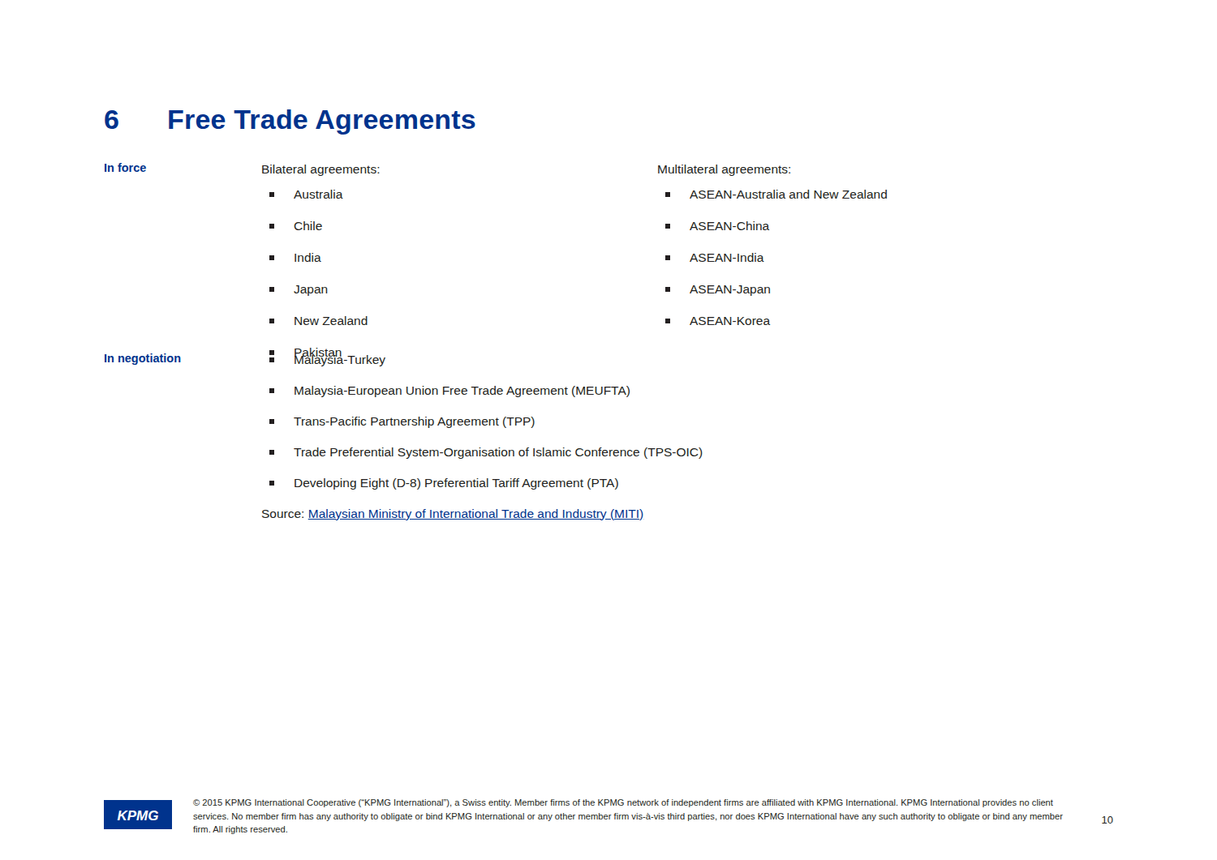6 Free Trade Agreements
In force
In negotiation
Bilateral agreements:
Australia
Chile
India
Japan
New Zealand
Pakistan
Multilateral agreements:
ASEAN-Australia and New Zealand
ASEAN-China
ASEAN-India
ASEAN-Japan
ASEAN-Korea
Malaysia-Turkey
Malaysia-European Union Free Trade Agreement (MEUFTA)
Trans-Pacific Partnership Agreement (TPP)
Trade Preferential System-Organisation of Islamic Conference (TPS-OIC)
Developing Eight (D-8) Preferential Tariff Agreement (PTA)
Source: Malaysian Ministry of International Trade and Industry (MITI)
KPMG
© 2015 KPMG International Cooperative (“KPMG International”), a Swiss entity. Member firms of the KPMG network of independent firms are affiliated with KPMG International. KPMG International provides no client services. No member firm has any authority to obligate or bind KPMG International or any other member firm vis-à-vis third parties, nor does KPMG International have any such authority to obligate or bind any member firm. All rights reserved.
10